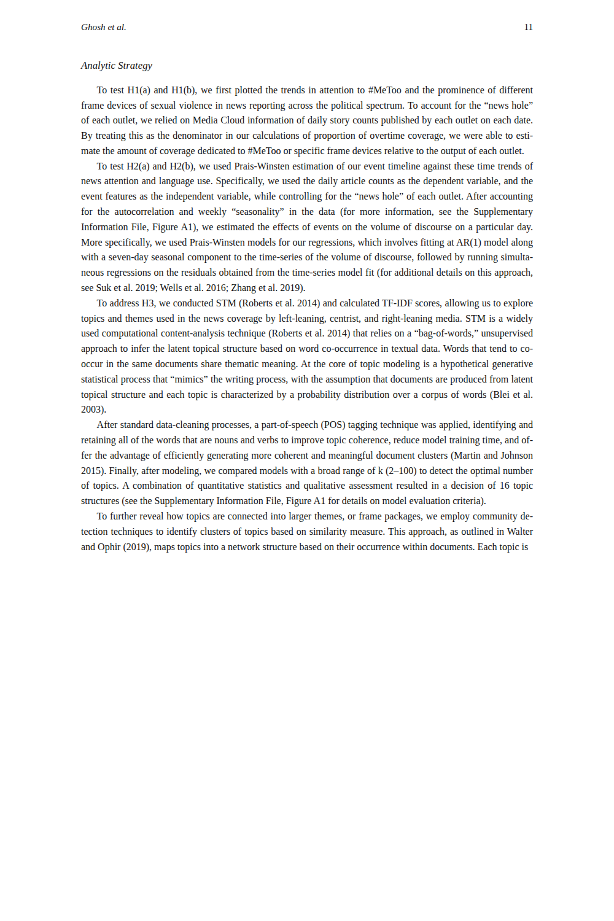Ghosh et al. 11
Analytic Strategy
To test H1(a) and H1(b), we first plotted the trends in attention to #MeToo and the prominence of different frame devices of sexual violence in news reporting across the political spectrum. To account for the “news hole” of each outlet, we relied on Media Cloud information of daily story counts published by each outlet on each date. By treating this as the denominator in our calculations of proportion of overtime coverage, we were able to estimate the amount of coverage dedicated to #MeToo or specific frame devices relative to the output of each outlet.
To test H2(a) and H2(b), we used Prais-Winsten estimation of our event timeline against these time trends of news attention and language use. Specifically, we used the daily article counts as the dependent variable, and the event features as the independent variable, while controlling for the “news hole” of each outlet. After accounting for the autocorrelation and weekly “seasonality” in the data (for more information, see the Supplementary Information File, Figure A1), we estimated the effects of events on the volume of discourse on a particular day. More specifically, we used Prais-Winsten models for our regressions, which involves fitting at AR(1) model along with a seven-day seasonal component to the time-series of the volume of discourse, followed by running simultaneous regressions on the residuals obtained from the time-series model fit (for additional details on this approach, see Suk et al. 2019; Wells et al. 2016; Zhang et al. 2019).
To address H3, we conducted STM (Roberts et al. 2014) and calculated TF-IDF scores, allowing us to explore topics and themes used in the news coverage by left-leaning, centrist, and right-leaning media. STM is a widely used computational content-analysis technique (Roberts et al. 2014) that relies on a “bag-of-words,” unsupervised approach to infer the latent topical structure based on word co-occurrence in textual data. Words that tend to co-occur in the same documents share thematic meaning. At the core of topic modeling is a hypothetical generative statistical process that “mimics” the writing process, with the assumption that documents are produced from latent topical structure and each topic is characterized by a probability distribution over a corpus of words (Blei et al. 2003).
After standard data-cleaning processes, a part-of-speech (POS) tagging technique was applied, identifying and retaining all of the words that are nouns and verbs to improve topic coherence, reduce model training time, and offer the advantage of efficiently generating more coherent and meaningful document clusters (Martin and Johnson 2015). Finally, after modeling, we compared models with a broad range of k (2–100) to detect the optimal number of topics. A combination of quantitative statistics and qualitative assessment resulted in a decision of 16 topic structures (see the Supplementary Information File, Figure A1 for details on model evaluation criteria).
To further reveal how topics are connected into larger themes, or frame packages, we employ community detection techniques to identify clusters of topics based on similarity measure. This approach, as outlined in Walter and Ophir (2019), maps topics into a network structure based on their occurrence within documents. Each topic is